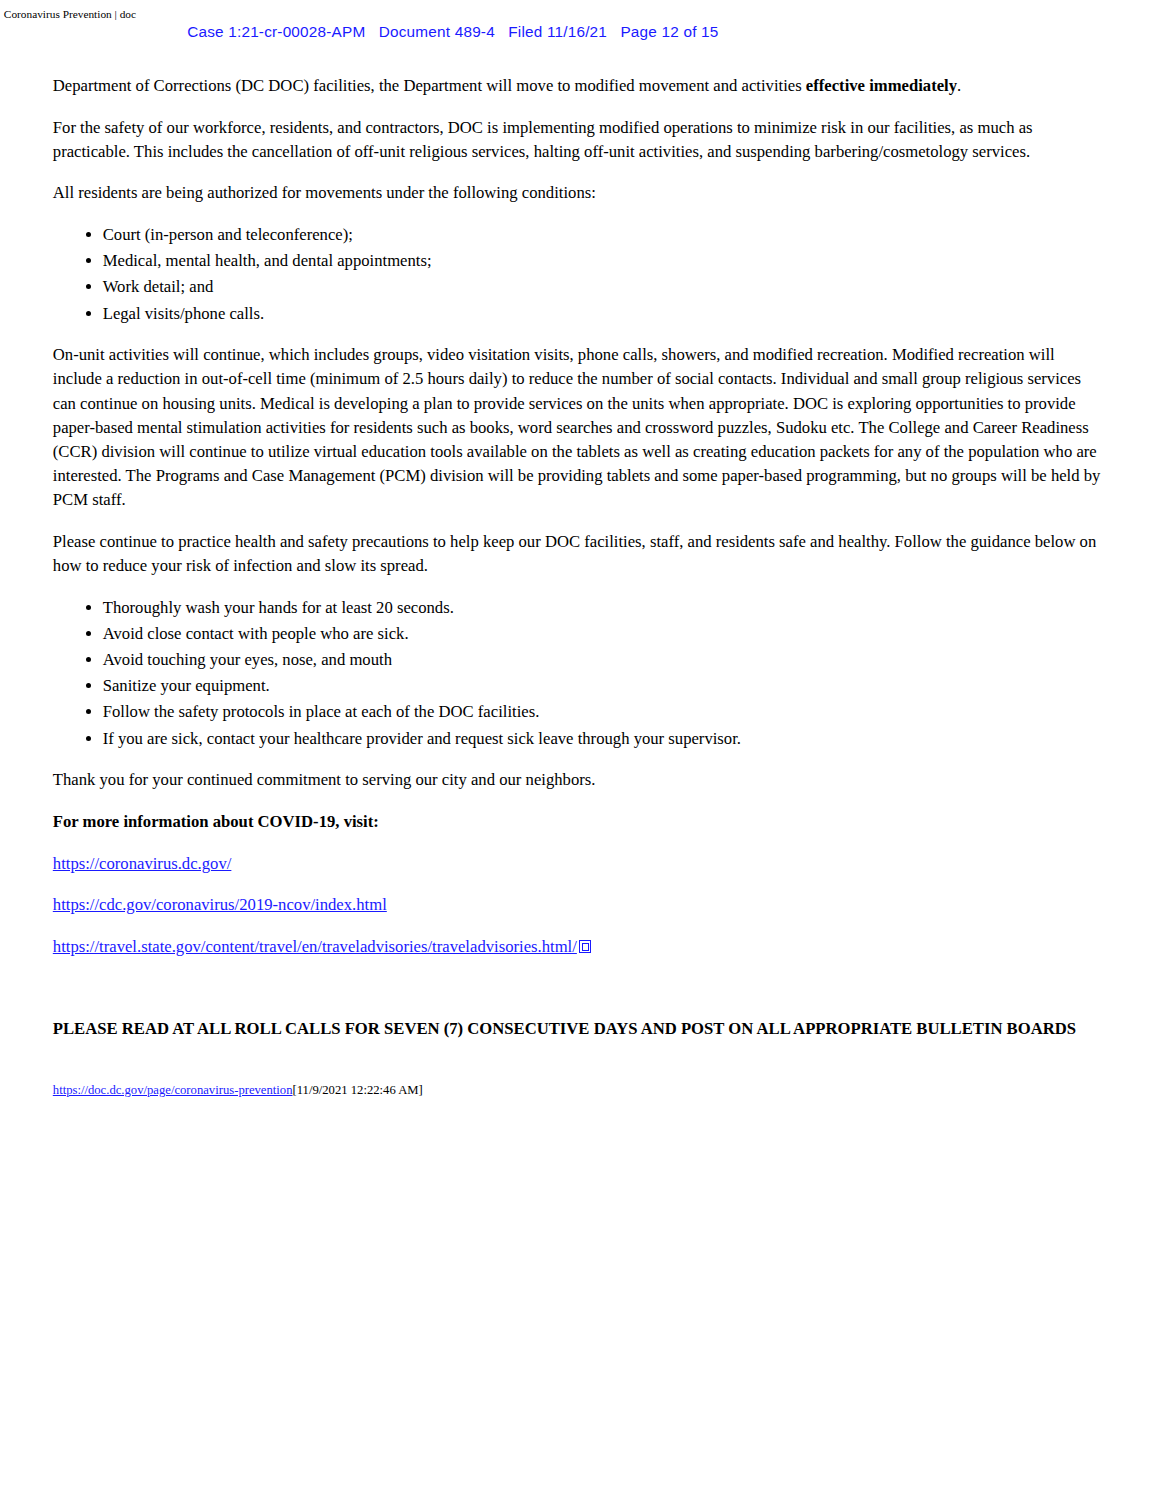Coronavirus Prevention | doc
Case 1:21-cr-00028-APM Document 489-4 Filed 11/16/21 Page 12 of 15
Department of Corrections (DC DOC) facilities, the Department will move to modified movement and activities effective immediately.
For the safety of our workforce, residents, and contractors, DOC is implementing modified operations to minimize risk in our facilities, as much as practicable. This includes the cancellation of off-unit religious services, halting off-unit activities, and suspending barbering/cosmetology services.
All residents are being authorized for movements under the following conditions:
Court (in-person and teleconference);
Medical, mental health, and dental appointments;
Work detail; and
Legal visits/phone calls.
On-unit activities will continue, which includes groups, video visitation visits, phone calls, showers, and modified recreation. Modified recreation will include a reduction in out-of-cell time (minimum of 2.5 hours daily) to reduce the number of social contacts. Individual and small group religious services can continue on housing units. Medical is developing a plan to provide services on the units when appropriate. DOC is exploring opportunities to provide paper-based mental stimulation activities for residents such as books, word searches and crossword puzzles, Sudoku etc. The College and Career Readiness (CCR) division will continue to utilize virtual education tools available on the tablets as well as creating education packets for any of the population who are interested. The Programs and Case Management (PCM) division will be providing tablets and some paper-based programming, but no groups will be held by PCM staff.
Please continue to practice health and safety precautions to help keep our DOC facilities, staff, and residents safe and healthy. Follow the guidance below on how to reduce your risk of infection and slow its spread.
Thoroughly wash your hands for at least 20 seconds.
Avoid close contact with people who are sick.
Avoid touching your eyes, nose, and mouth
Sanitize your equipment.
Follow the safety protocols in place at each of the DOC facilities.
If you are sick, contact your healthcare provider and request sick leave through your supervisor.
Thank you for your continued commitment to serving our city and our neighbors.
For more information about COVID-19, visit:
https://coronavirus.dc.gov/
https://cdc.gov/coronavirus/2019-ncov/index.html
https://travel.state.gov/content/travel/en/traveladvisories/traveladvisories.html/
PLEASE READ AT ALL ROLL CALLS FOR SEVEN (7) CONSECUTIVE DAYS AND POST ON ALL APPROPRIATE BULLETIN BOARDS
https://doc.dc.gov/page/coronavirus-prevention[11/9/2021 12:22:46 AM]